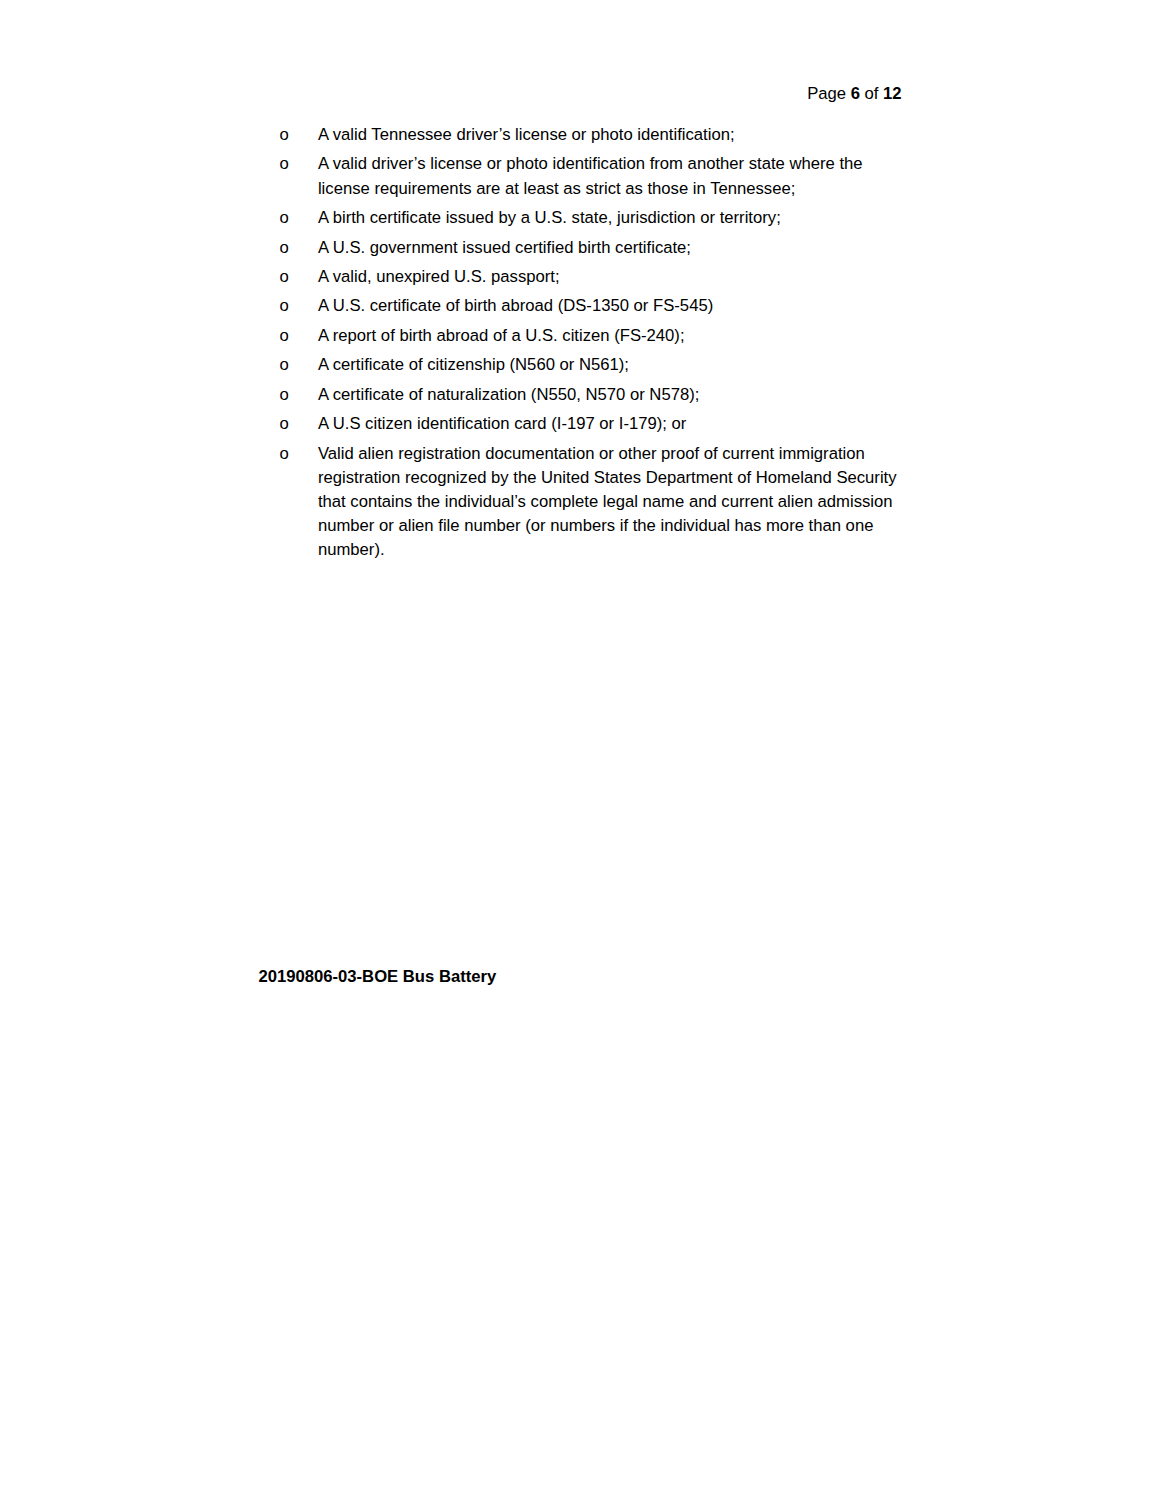Page 6 of 12
A valid Tennessee driver’s license or photo identification;
A valid driver’s license or photo identification from another state where the license requirements are at least as strict as those in Tennessee;
A birth certificate issued by a U.S. state, jurisdiction or territory;
A U.S. government issued certified birth certificate;
A valid, unexpired U.S. passport;
A U.S. certificate of birth abroad (DS-1350 or FS-545)
A report of birth abroad of a U.S. citizen (FS-240);
A certificate of citizenship (N560 or N561);
A certificate of naturalization (N550, N570 or N578);
A U.S citizen identification card (I-197 or I-179); or
Valid alien registration documentation or other proof of current immigration registration recognized by the United States Department of Homeland Security that contains the individual’s complete legal name and current alien admission number or alien file number (or numbers if the individual has more than one number).
20190806-03-BOE Bus Battery